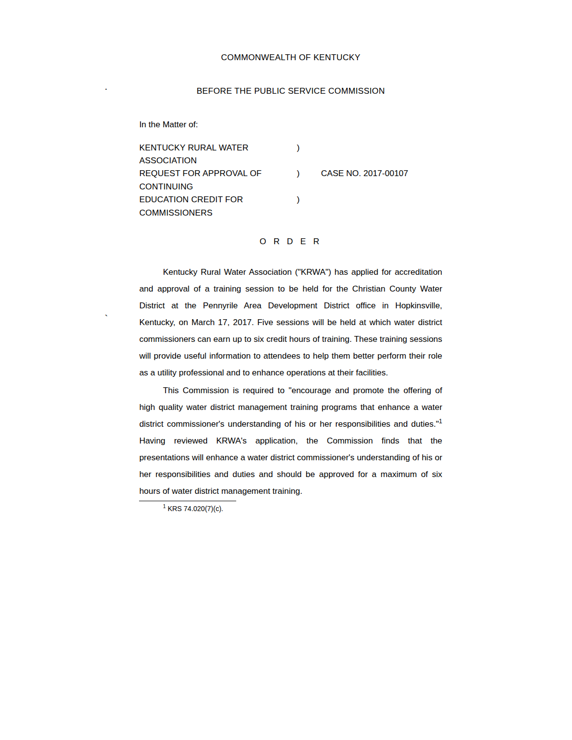. `
COMMONWEALTH OF KENTUCKY
BEFORE THE PUBLIC SERVICE COMMISSION
In the Matter of:
| KENTUCKY RURAL WATER ASSOCIATION | ) | |
| REQUEST FOR APPROVAL OF CONTINUING | ) | CASE NO. 2017-00107 |
| EDUCATION CREDIT FOR COMMISSIONERS | ) | |
O R D E R
Kentucky Rural Water Association ("KRWA") has applied for accreditation and approval of a training session to be held for the Christian County Water District at the Pennyrile Area Development District office in Hopkinsville, Kentucky, on March 17, 2017. Five sessions will be held at which water district commissioners can earn up to six credit hours of training. These training sessions will provide useful information to attendees to help them better perform their role as a utility professional and to enhance operations at their facilities.
This Commission is required to "encourage and promote the offering of high quality water district management training programs that enhance a water district commissioner's understanding of his or her responsibilities and duties."1 Having reviewed KRWA's application, the Commission finds that the presentations will enhance a water district commissioner's understanding of his or her responsibilities and duties and should be approved for a maximum of six hours of water district management training.
1 KRS 74.020(7)(c).